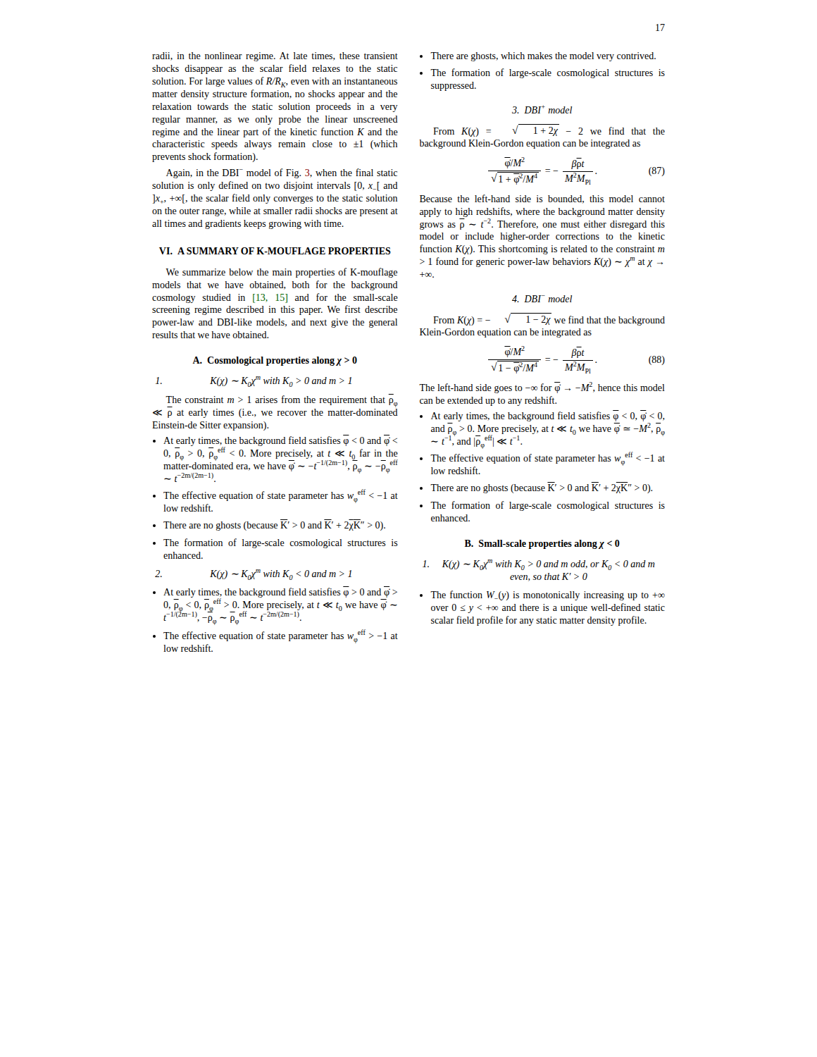17
radii, in the nonlinear regime. At late times, these transient shocks disappear as the scalar field relaxes to the static solution. For large values of R/RK, even with an instantaneous matter density structure formation, no shocks appear and the relaxation towards the static solution proceeds in a very regular manner, as we only probe the linear unscreened regime and the linear part of the kinetic function K and the characteristic speeds always remain close to ±1 (which prevents shock formation).
Again, in the DBI− model of Fig. 3, when the final static solution is only defined on two disjoint intervals [0, x−[ and ]x+, +∞[, the scalar field only converges to the static solution on the outer range, while at smaller radii shocks are present at all times and gradients keeps growing with time.
VI. A summary of K-mouflage properties
We summarize below the main properties of K-mouflage models that we have obtained, both for the background cosmology studied in [13, 15] and for the small-scale screening regime described in this paper. We first describe power-law and DBI-like models, and next give the general results that we have obtained.
A. Cosmological properties along χ > 0
K(χ) ∼ K0χm with K0 > 0 and m > 1
The constraint m > 1 arises from the requirement that ρφ ≪ ρ at early times (i.e., we recover the matter-dominated Einstein-de Sitter expansion).
At early times, the background field satisfies φ < 0 and φ̇ < 0, ρφ > 0, ρφeff < 0. More precisely, at t ≪ t0 far in the matter-dominated era, we have φ̇ ∼ −t−1/(2m−1), ρφ ∼ −ρφeff ∼ t−2m/(2m−1).
The effective equation of state parameter has wφeff < −1 at low redshift.
There are no ghosts (because K′ > 0 and K′ + 2χK″ > 0).
The formation of large-scale cosmological structures is enhanced.
K(χ) ∼ K0χm with K0 < 0 and m > 1
At early times, the background field satisfies φ > 0 and φ̇ > 0, ρφ < 0, ρφeff > 0. More precisely, at t ≪ t0 we have φ̇ ∼ t−1/(2m−1), −ρφ ∼ ρφeff ∼ t−2m/(2m−1).
The effective equation of state parameter has wφeff > −1 at low redshift.
There are ghosts, which makes the model very contrived.
The formation of large-scale cosmological structures is suppressed.
3. DBI+ model
From K(χ) = 1 + 2χ − 2 we find that the background Klein-Gordon equation can be integrated as
φ̇/M2 1 + φ̇2/M4 = − βρt M2MPl . (87)
Because the left-hand side is bounded, this model cannot apply to high redshifts, where the background matter density grows as ρ ∼ t−2. Therefore, one must either disregard this model or include higher-order corrections to the kinetic function K(χ). This shortcoming is related to the constraint m > 1 found for generic power-law behaviors K(χ) ∼ χm at χ → +∞.
4. DBI− model
From K(χ) = −1 − 2χ we find that the background Klein-Gordon equation can be integrated as
φ̇/M2 1 − φ̇2/M4 = − βρt M2MPl . (88)
The left-hand side goes to −∞ for φ̇ → −M2, hence this model can be extended up to any redshift.
At early times, the background field satisfies φ < 0, φ̇ < 0, and ρφ > 0. More precisely, at t ≪ t0 we have φ̇ ≃ −M2, ρφ ∼ t−1, and |ρφeff| ≪ t−1.
The effective equation of state parameter has wφeff < −1 at low redshift.
There are no ghosts (because K′ > 0 and K′ + 2χK″ > 0).
The formation of large-scale cosmological structures is enhanced.
B. Small-scale properties along χ < 0
K(χ) ∼ K0χm with K0 > 0 and m odd, or K0 < 0 and m even, so that K′ > 0
The function W−(y) is monotonically increasing up to +∞ over 0 ≤ y < +∞ and there is a unique well-defined static scalar field profile for any static matter density profile.